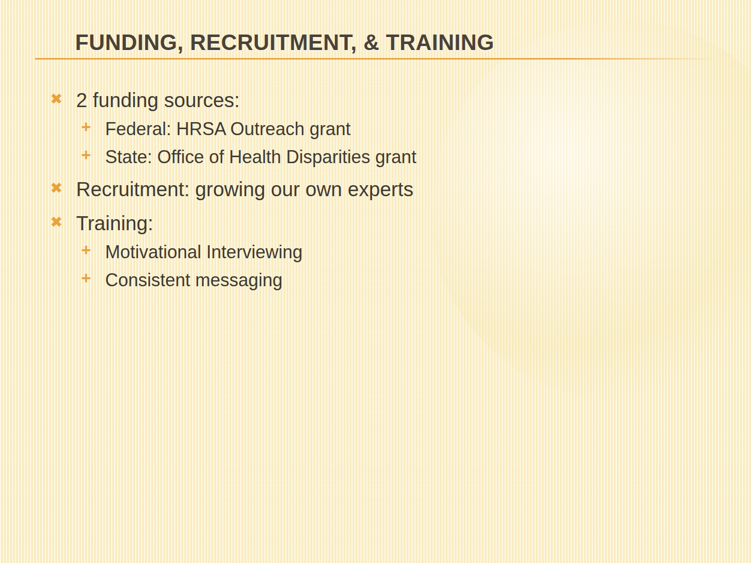Funding, Recruitment, & Training
2 funding sources:
Federal: HRSA Outreach grant
State: Office of Health Disparities grant
Recruitment: growing our own experts
Training:
Motivational Interviewing
Consistent messaging